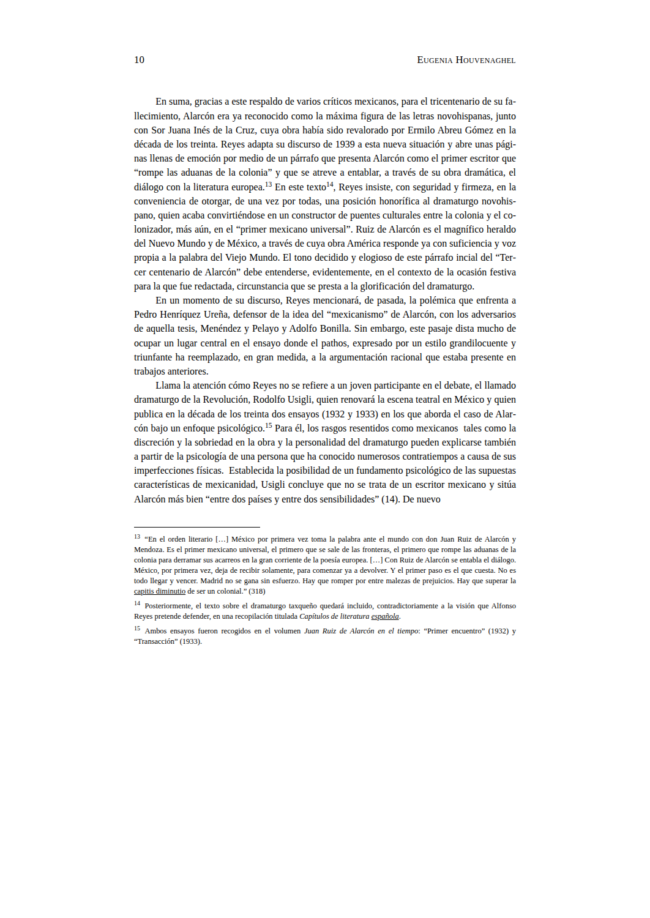10 Eugenia Houvenaghel
En suma, gracias a este respaldo de varios críticos mexicanos, para el tricentenario de su fallecimiento, Alarcón era ya reconocido como la máxima figura de las letras novohispanas, junto con Sor Juana Inés de la Cruz, cuya obra había sido revalorado por Ermilo Abreu Gómez en la década de los treinta. Reyes adapta su discurso de 1939 a esta nueva situación y abre unas páginas llenas de emoción por medio de un párrafo que presenta Alarcón como el primer escritor que “rompe las aduanas de la colonia” y que se atreve a entablar, a través de su obra dramática, el diálogo con la literatura europea.13 En este texto14, Reyes insiste, con seguridad y firmeza, en la conveniencia de otorgar, de una vez por todas, una posición honorífica al dramaturgo novohispano, quien acaba convirtiéndose en un constructor de puentes culturales entre la colonia y el colonizador, más aún, en el “primer mexicano universal”. Ruiz de Alarcón es el magnífico heraldo del Nuevo Mundo y de México, a través de cuya obra América responde ya con suficiencia y voz propia a la palabra del Viejo Mundo. El tono decidido y elogioso de este párrafo incial del “Tercer centenario de Alarcón” debe entenderse, evidentemente, en el contexto de la ocasión festiva para la que fue redactada, circunstancia que se presta a la glorificación del dramaturgo.
En un momento de su discurso, Reyes mencionará, de pasada, la polémica que enfrenta a Pedro Henríquez Ureña, defensor de la idea del “mexicanismo” de Alarcón, con los adversarios de aquella tesis, Menéndez y Pelayo y Adolfo Bonilla. Sin embargo, este pasaje dista mucho de ocupar un lugar central en el ensayo donde el pathos, expresado por un estilo grandilocuente y triunfante ha reemplazado, en gran medida, a la argumentación racional que estaba presente en trabajos anteriores.
Llama la atención cómo Reyes no se refiere a un joven participante en el debate, el llamado dramaturgo de la Revolución, Rodolfo Usigli, quien renovará la escena teatral en México y quien publica en la década de los treinta dos ensayos (1932 y 1933) en los que aborda el caso de Alarcón bajo un enfoque psicológico.15 Para él, los rasgos resentidos como mexicanos tales como la discreción y la sobriedad en la obra y la personalidad del dramaturgo pueden explicarse también a partir de la psicología de una persona que ha conocido numerosos contratiempos a causa de sus imperfecciones físicas. Establecida la posibilidad de un fundamento psicológico de las supuestas características de mexicanidad, Usigli concluye que no se trata de un escritor mexicano y sitúa Alarcón más bien “entre dos países y entre dos sensibilidades” (14). De nuevo
13 “En el orden literario […] México por primera vez toma la palabra ante el mundo con don Juan Ruiz de Alarcón y Mendoza. Es el primer mexicano universal, el primero que se sale de las fronteras, el primero que rompe las aduanas de la colonia para derramar sus acarreos en la gran corriente de la poesía europea. […] Con Ruiz de Alarcón se entabla el diálogo. México, por primera vez, deja de recibir solamente, para comenzar ya a devolver. Y el primer paso es el que cuesta. No es todo llegar y vencer. Madrid no se gana sin esfuerzo. Hay que romper por entre malezas de prejuicios. Hay que superar la capitis diminutio de ser un colonial.” (318)
14 Posteriormente, el texto sobre el dramaturgo taxqueño quedará incluido, contradictoriamente a la visión que Alfonso Reyes pretende defender, en una recopilación titulada Capítulos de literatura española.
15 Ambos ensayos fueron recogidos en el volumen Juan Ruiz de Alarcón en el tiempo: “Primer encuentro” (1932) y “Transacción” (1933).